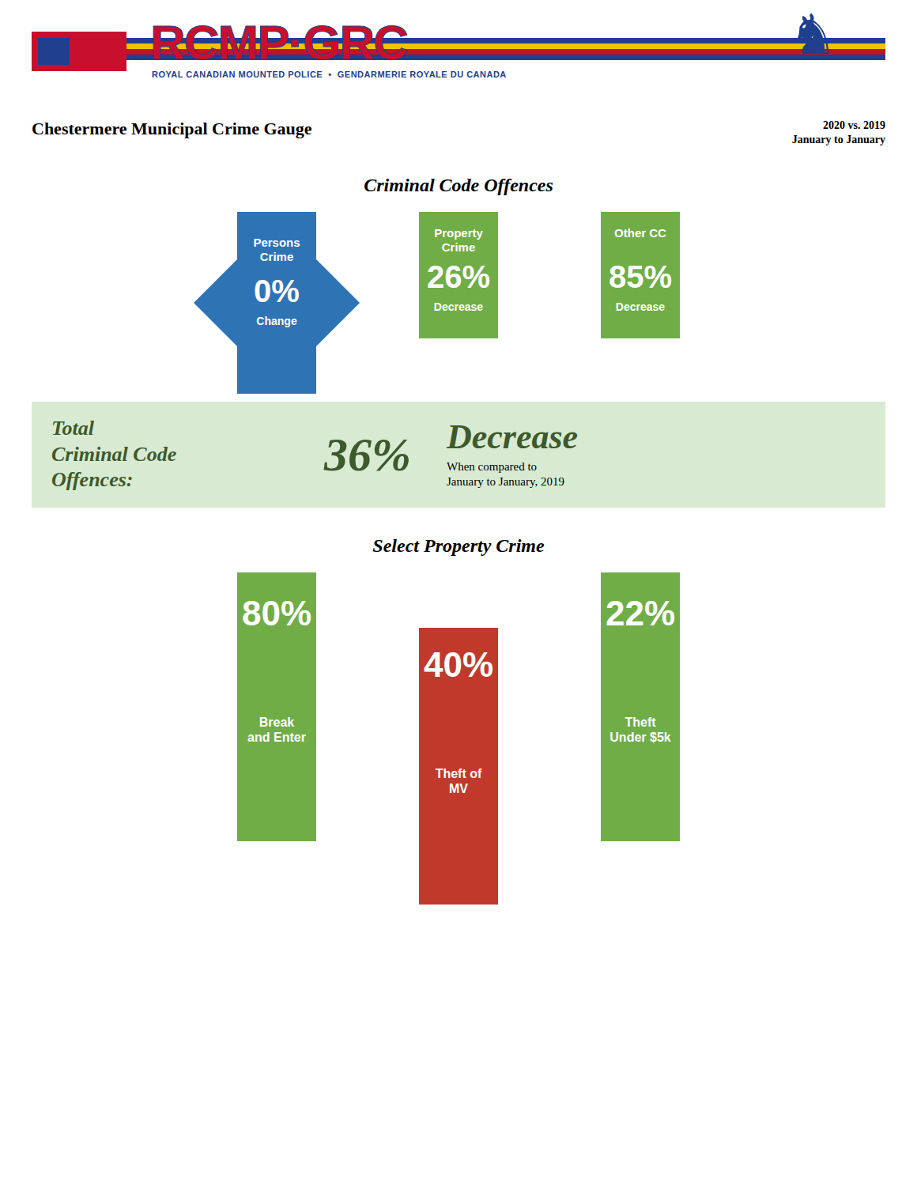RCMP·GRC
ROYAL CANADIAN MOUNTED POLICE • GENDARMERIE ROYALE DU CANADA
♞
Chestermere Municipal Crime Gauge
2020 vs. 2019
January to January
Criminal Code Offences
Persons
Crime
0%
Change
Property
Crime
26%
Decrease
Other CC
85%
Decrease
Total
Criminal Code
Offences:
36%
Decrease
When compared to
January to January, 2019
Select Property Crime
80%
Decrease
🚪
Break
and Enter
4
Fewer
Instances
40%
Increase
🚗
Theft of
MV
2
More
Instances
22%
Decrease
🏃
Theft
Under $5k
4
Fewer
Instances